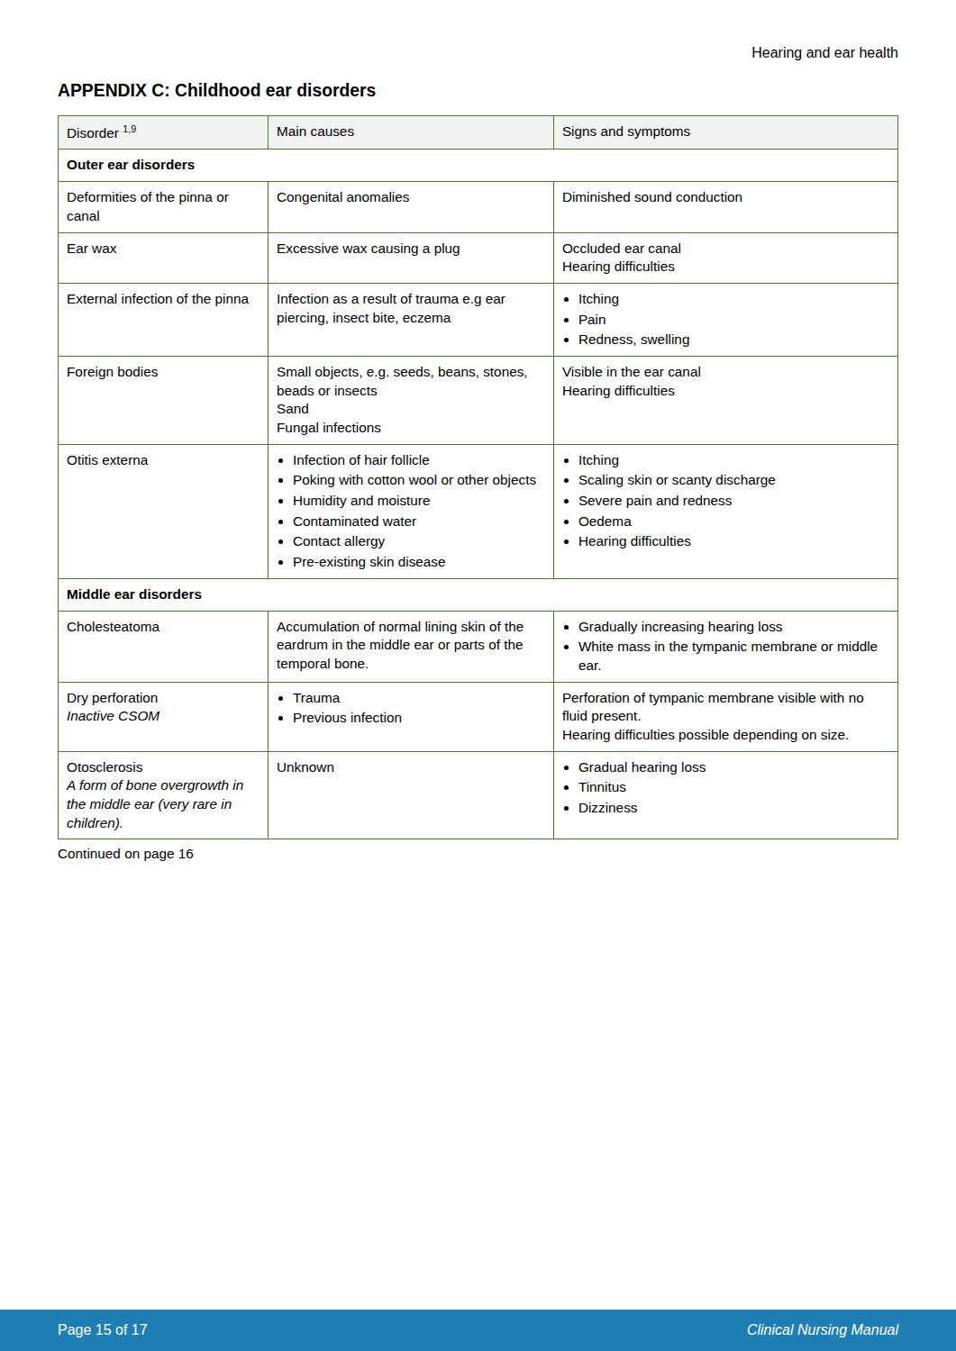Hearing and ear health
APPENDIX C: Childhood ear disorders
| Disorder 1,9 | Main causes | Signs and symptoms |
| --- | --- | --- |
| Outer ear disorders |
| Deformities of the pinna or canal | Congenital anomalies | Diminished sound conduction |
| Ear wax | Excessive wax causing a plug | Occluded ear canal Hearing difficulties |
| External infection of the pinna | Infection as a result of trauma e.g ear piercing, insect bite, eczema | Itching Pain Redness, swelling |
| Foreign bodies | Small objects, e.g. seeds, beans, stones, beads or insects Sand Fungal infections | Visible in the ear canal Hearing difficulties |
| Otitis externa | Infection of hair follicle Poking with cotton wool or other objects Humidity and moisture Contaminated water Contact allergy Pre-existing skin disease | Itching Scaling skin or scanty discharge Severe pain and redness Oedema Hearing difficulties |
| Middle ear disorders |
| Cholesteatoma | Accumulation of normal lining skin of the eardrum in the middle ear or parts of the temporal bone. | Gradually increasing hearing loss White mass in the tympanic membrane or middle ear. |
| Dry perforation Inactive CSOM | Trauma Previous infection | Perforation of tympanic membrane visible with no fluid present. Hearing difficulties possible depending on size. |
| Otosclerosis A form of bone overgrowth in the middle ear (very rare in children). | Unknown | Gradual hearing loss Tinnitus Dizziness |
Continued on page 16
Page 15 of 17
Clinical Nursing Manual